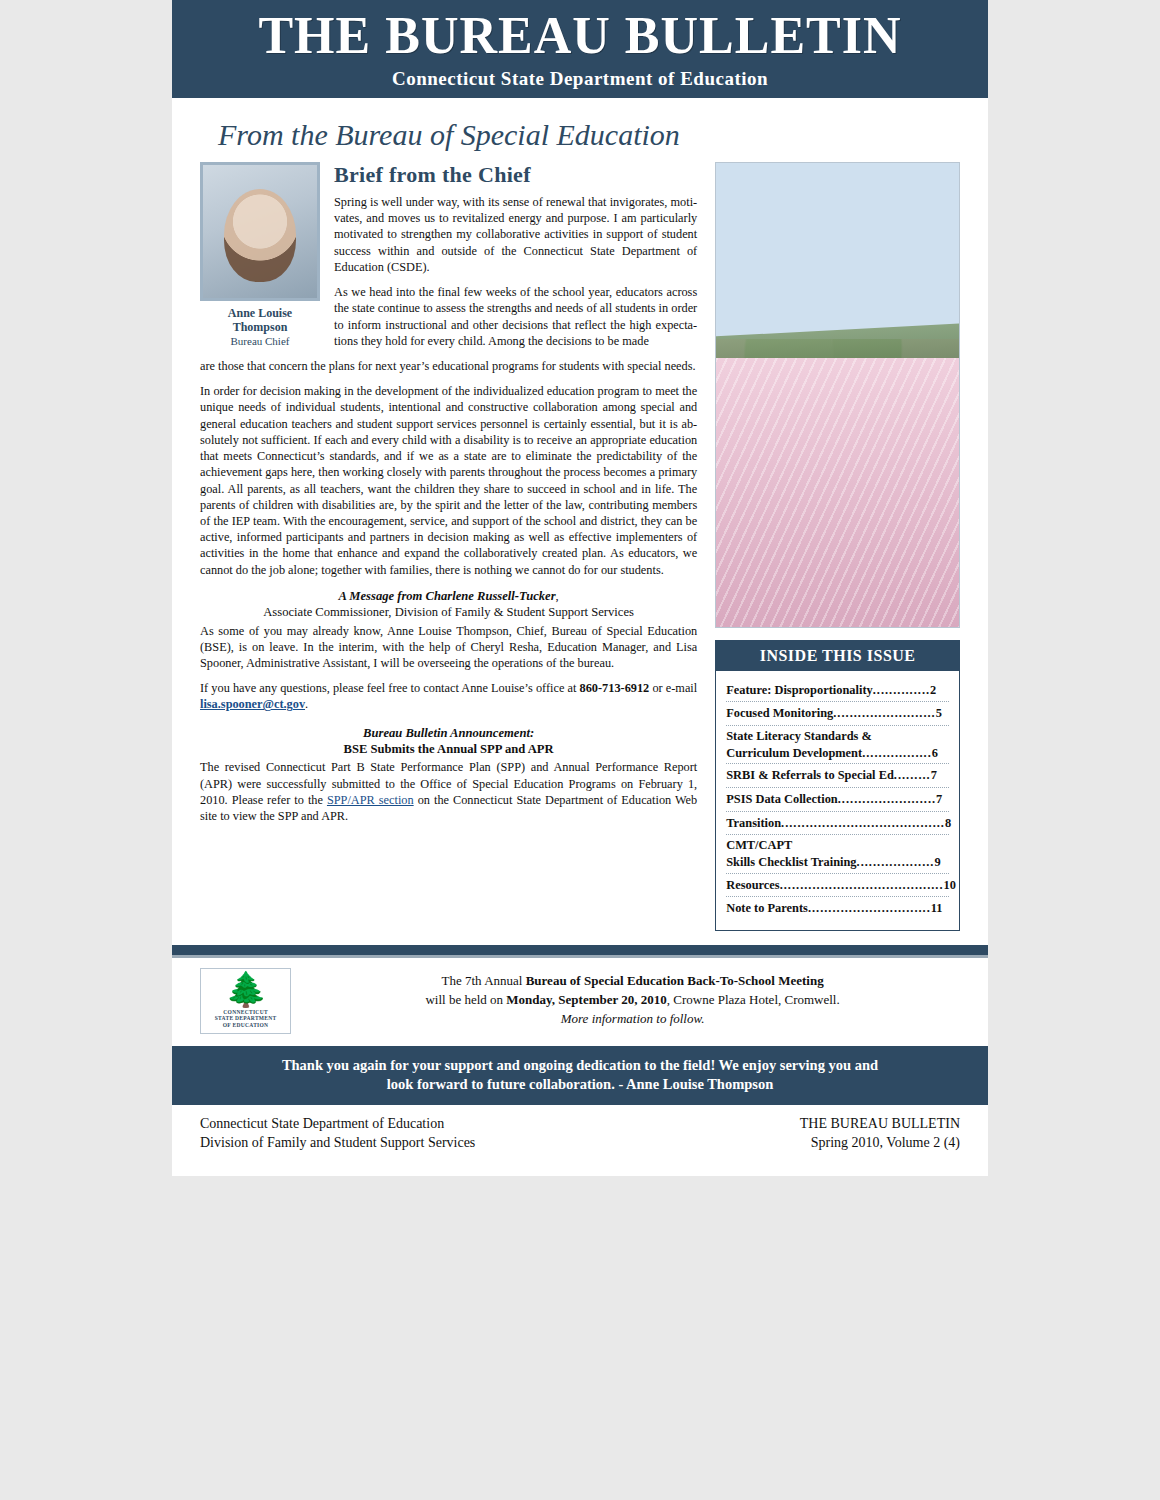THE BUREAU BULLETIN
Connecticut State Department of Education
From the Bureau of Special Education
Anne Louise
Thompson
Bureau Chief
Brief from the Chief
Spring is well under way, with its sense of renewal that invigorates, motivates, and moves us to revitalized energy and purpose. I am particularly motivated to strengthen my collaborative activities in support of student success within and outside of the Connecticut State Department of Education (CSDE).
As we head into the final few weeks of the school year, educators across the state continue to assess the strengths and needs of all students in order to inform instructional and other decisions that reflect the high expectations they hold for every child. Among the decisions to be made
are those that concern the plans for next year’s educational programs for students with special needs.
In order for decision making in the development of the individualized education program to meet the unique needs of individual students, intentional and constructive collaboration among special and general education teachers and student support services personnel is certainly essential, but it is absolutely not sufficient. If each and every child with a disability is to receive an appropriate education that meets Connecticut’s standards, and if we as a state are to eliminate the predictability of the achievement gaps here, then working closely with parents throughout the process becomes a primary goal. All parents, as all teachers, want the children they share to succeed in school and in life. The parents of children with disabilities are, by the spirit and the letter of the law, contributing members of the IEP team. With the encouragement, service, and support of the school and district, they can be active, informed participants and partners in decision making as well as effective implementers of activities in the home that enhance and expand the collaboratively created plan. As educators, we cannot do the job alone; together with families, there is nothing we cannot do for our students.
A Message from Charlene Russell-Tucker,
Associate Commissioner, Division of Family & Student Support Services
As some of you may already know, Anne Louise Thompson, Chief, Bureau of Special Education (BSE), is on leave. In the interim, with the help of Cheryl Resha, Education Manager, and Lisa Spooner, Administrative Assistant, I will be overseeing the operations of the bureau.
If you have any questions, please feel free to contact Anne Louise’s office at 860-713-6912 or e-mail lisa.spooner@ct.gov.
Bureau Bulletin Announcement:
BSE Submits the Annual SPP and APR
The revised Connecticut Part B State Performance Plan (SPP) and Annual Performance Report (APR) were successfully submitted to the Office of Special Education Programs on February 1, 2010. Please refer to the SPP/APR section on the Connecticut State Department of Education Web site to view the SPP and APR.
INSIDE THIS ISSUE
Feature: Disproportionality.............. 2
Focused Monitoring......................... 5
State Literacy Standards &
Curriculum Development................. 6
SRBI & Referrals to Special Ed......... 7
PSIS Data Collection........................ 7
Transition........................................ 8
CMT/CAPT
Skills Checklist Training................... 9
Resources........................................ 10
Note to Parents.............................. 11
🌲
CONNECTICUT
STATE DEPARTMENT
OF EDUCATION
The 7th Annual Bureau of Special Education Back-To-School Meeting
will be held on Monday, September 20, 2010, Crowne Plaza Hotel, Cromwell.
More information to follow.
Thank you again for your support and ongoing dedication to the field! We enjoy serving you and
look forward to future collaboration. - Anne Louise Thompson
Connecticut State Department of Education
Division of Family and Student Support Services
THE BUREAU BULLETIN
Spring 2010, Volume 2 (4)